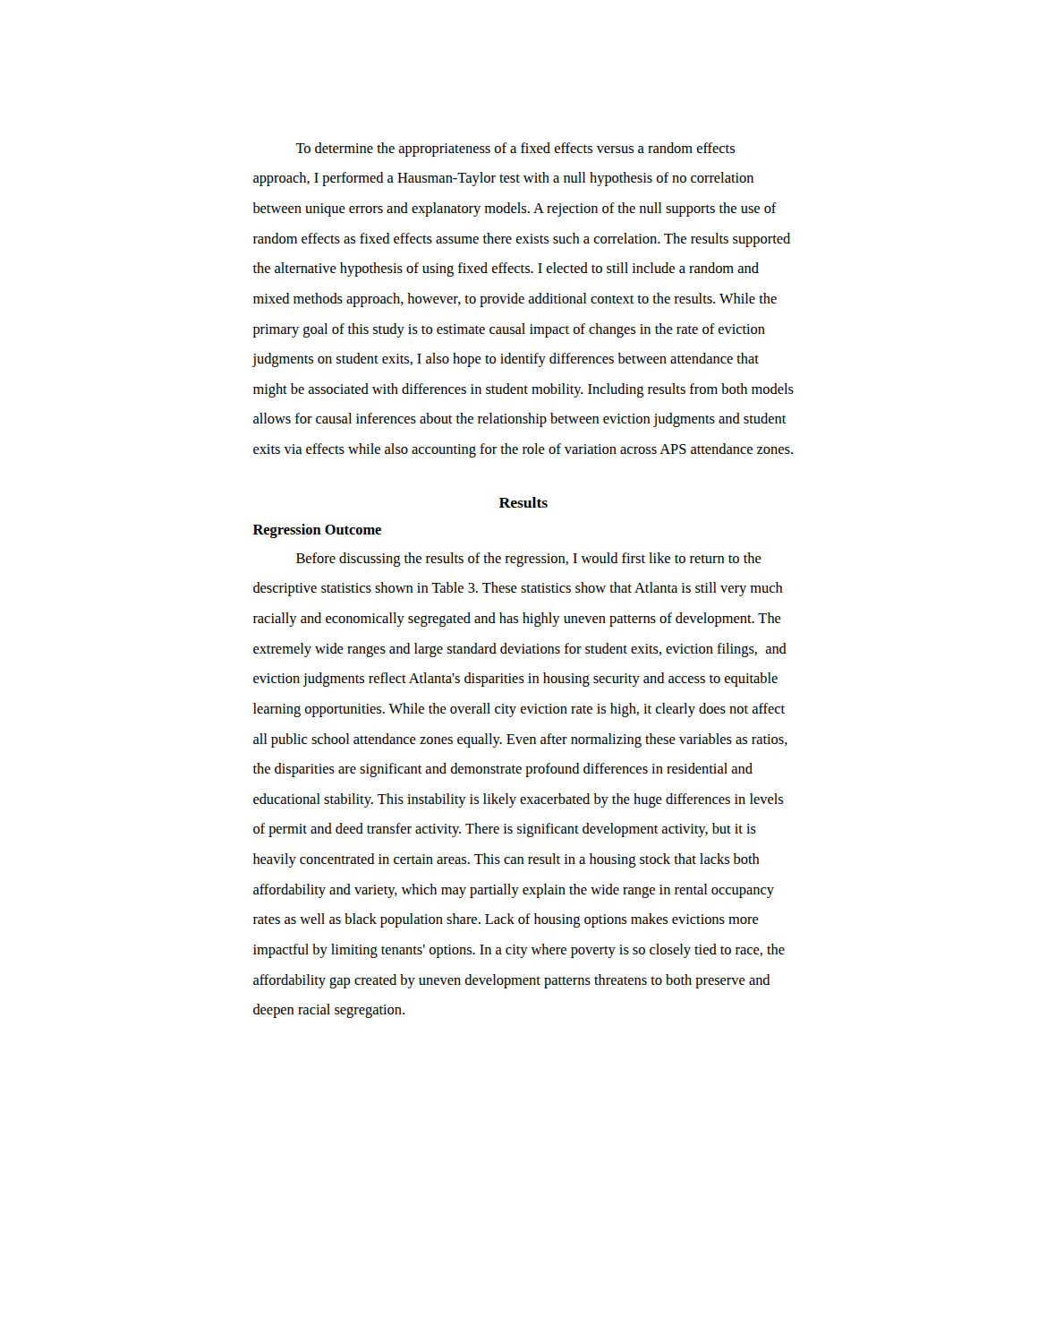To determine the appropriateness of a fixed effects versus a random effects approach, I performed a Hausman-Taylor test with a null hypothesis of no correlation between unique errors and explanatory models. A rejection of the null supports the use of random effects as fixed effects assume there exists such a correlation. The results supported the alternative hypothesis of using fixed effects. I elected to still include a random and mixed methods approach, however, to provide additional context to the results. While the primary goal of this study is to estimate causal impact of changes in the rate of eviction judgments on student exits, I also hope to identify differences between attendance that might be associated with differences in student mobility. Including results from both models allows for causal inferences about the relationship between eviction judgments and student exits via effects while also accounting for the role of variation across APS attendance zones.
Results
Regression Outcome
Before discussing the results of the regression, I would first like to return to the descriptive statistics shown in Table 3. These statistics show that Atlanta is still very much racially and economically segregated and has highly uneven patterns of development. The extremely wide ranges and large standard deviations for student exits, eviction filings, and eviction judgments reflect Atlanta's disparities in housing security and access to equitable learning opportunities. While the overall city eviction rate is high, it clearly does not affect all public school attendance zones equally. Even after normalizing these variables as ratios, the disparities are significant and demonstrate profound differences in residential and educational stability. This instability is likely exacerbated by the huge differences in levels of permit and deed transfer activity. There is significant development activity, but it is heavily concentrated in certain areas. This can result in a housing stock that lacks both affordability and variety, which may partially explain the wide range in rental occupancy rates as well as black population share. Lack of housing options makes evictions more impactful by limiting tenants' options. In a city where poverty is so closely tied to race, the affordability gap created by uneven development patterns threatens to both preserve and deepen racial segregation.